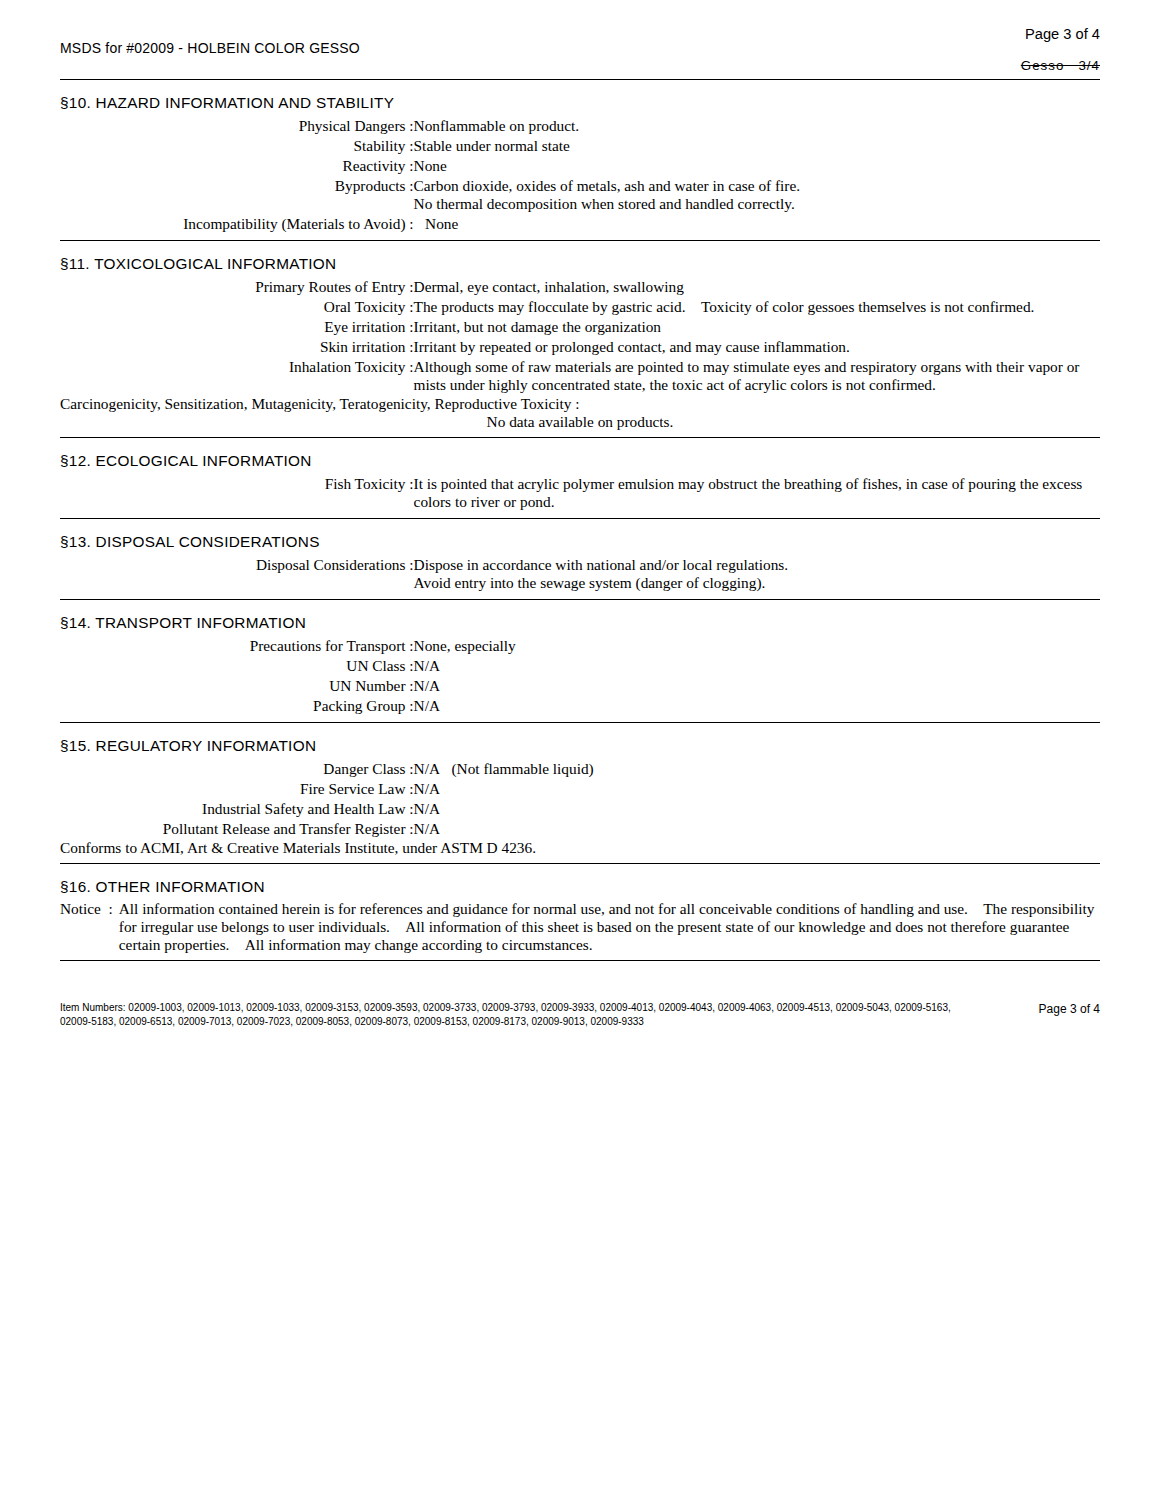MSDS for #02009 - HOLBEIN COLOR GESSO Page 3 of 4
Gesso 3/4
§10. HAZARD INFORMATION AND STABILITY
| Physical Dangers : | Nonflammable on product. |
| Stability : | Stable under normal state |
| Reactivity : | None |
| Byproducts : | Carbon dioxide, oxides of metals, ash and water in case of fire. No thermal decomposition when stored and handled correctly. |
| Incompatibility (Materials to Avoid) : | None |
§11. TOXICOLOGICAL INFORMATION
| Primary Routes of Entry : | Dermal, eye contact, inhalation, swallowing |
| Oral Toxicity : | The products may flocculate by gastric acid. Toxicity of color gessoes themselves is not confirmed. |
| Eye irritation : | Irritant, but not damage the organization |
| Skin irritation : | Irritant by repeated or prolonged contact, and may cause inflammation. |
| Inhalation Toxicity : | Although some of raw materials are pointed to may stimulate eyes and respiratory organs with their vapor or mists under highly concentrated state, the toxic act of acrylic colors is not confirmed. |
Carcinogenicity, Sensitization, Mutagenicity, Teratogenicity, Reproductive Toxicity :
No data available on products.
§12. ECOLOGICAL INFORMATION
| Fish Toxicity : | It is pointed that acrylic polymer emulsion may obstruct the breathing of fishes, in case of pouring the excess colors to river or pond. |
§13. DISPOSAL CONSIDERATIONS
| Disposal Considerations : | Dispose in accordance with national and/or local regulations. Avoid entry into the sewage system (danger of clogging). |
§14. TRANSPORT INFORMATION
| Precautions for Transport : | None, especially |
| UN Class : | N/A |
| UN Number : | N/A |
| Packing Group : | N/A |
§15. REGULATORY INFORMATION
| Danger Class : | N/A (Not flammable liquid) |
| Fire Service Law : | N/A |
| Industrial Safety and Health Law : | N/A |
| Pollutant Release and Transfer Register : | N/A |
Conforms to ACMI, Art & Creative Materials Institute, under ASTM D 4236.
§16. OTHER INFORMATION
Notice : All information contained herein is for references and guidance for normal use, and not for all conceivable conditions of handling and use. The responsibility for irregular use belongs to user individuals. All information of this sheet is based on the present state of our knowledge and does not therefore guarantee certain properties. All information may change according to circumstances.
Page 3 of 4
Item Numbers: 02009-1003, 02009-1013, 02009-1033, 02009-3153, 02009-3593, 02009-3733, 02009-3793, 02009-3933, 02009-4013, 02009-4043, 02009-4063, 02009-4513, 02009-5043, 02009-5163, 02009-5183, 02009-6513, 02009-7013, 02009-7023, 02009-8053, 02009-8073, 02009-8153, 02009-8173, 02009-9013, 02009-9333